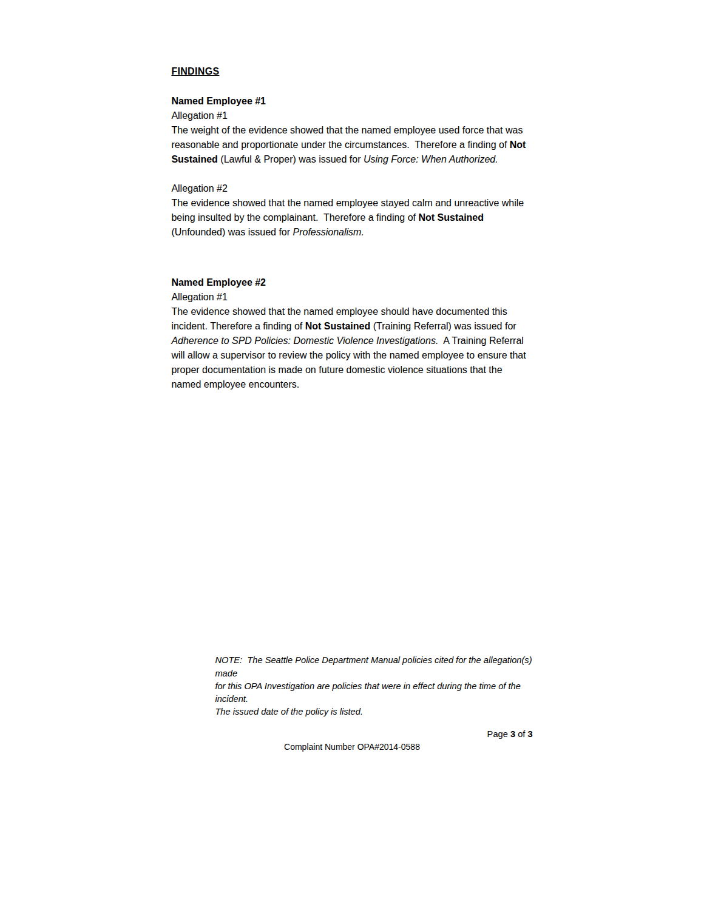FINDINGS
Named Employee #1
Allegation #1
The weight of the evidence showed that the named employee used force that was reasonable and proportionate under the circumstances. Therefore a finding of Not Sustained (Lawful & Proper) was issued for Using Force: When Authorized.
Allegation #2
The evidence showed that the named employee stayed calm and unreactive while being insulted by the complainant. Therefore a finding of Not Sustained (Unfounded) was issued for Professionalism.
Named Employee #2
Allegation #1
The evidence showed that the named employee should have documented this incident. Therefore a finding of Not Sustained (Training Referral) was issued for Adherence to SPD Policies: Domestic Violence Investigations. A Training Referral will allow a supervisor to review the policy with the named employee to ensure that proper documentation is made on future domestic violence situations that the named employee encounters.
NOTE: The Seattle Police Department Manual policies cited for the allegation(s) made
for this OPA Investigation are policies that were in effect during the time of the incident.
The issued date of the policy is listed.
Page 3 of 3
Complaint Number OPA#2014-0588